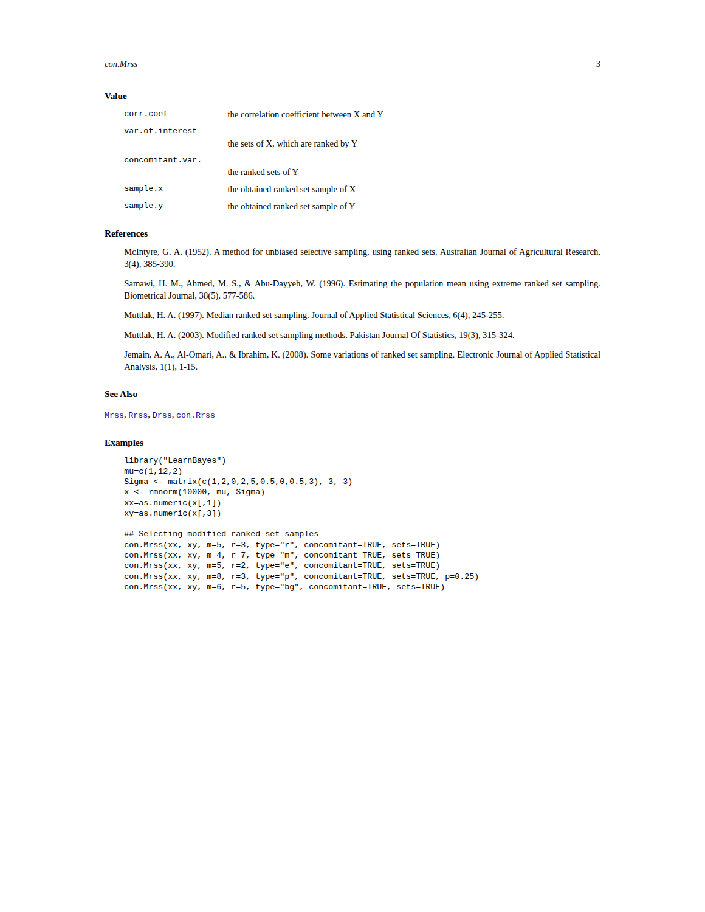con.Mrss 3
Value
corr.coef
the correlation coefficient between X and Y
var.of.interest
the sets of X, which are ranked by Y
concomitant.var.
the ranked sets of Y
sample.x
the obtained ranked set sample of X
sample.y
the obtained ranked set sample of Y
References
McIntyre, G. A. (1952). A method for unbiased selective sampling, using ranked sets. Australian Journal of Agricultural Research, 3(4), 385-390.
Samawi, H. M., Ahmed, M. S., & Abu-Dayyeh, W. (1996). Estimating the population mean using extreme ranked set sampling. Biometrical Journal, 38(5), 577-586.
Muttlak, H. A. (1997). Median ranked set sampling. Journal of Applied Statistical Sciences, 6(4), 245-255.
Muttlak, H. A. (2003). Modified ranked set sampling methods. Pakistan Journal Of Statistics, 19(3), 315-324.
Jemain, A. A., Al-Omari, A., & Ibrahim, K. (2008). Some variations of ranked set sampling. Electronic Journal of Applied Statistical Analysis, 1(1), 1-15.
See Also
Mrss, Rrss, Drss, con.Rrss
Examples
library("LearnBayes")
mu=c(1,12,2)
Sigma <- matrix(c(1,2,0,2,5,0.5,0,0.5,3), 3, 3)
x <- rmnorm(10000, mu, Sigma)
xx=as.numeric(x[,1])
xy=as.numeric(x[,3])

## Selecting modified ranked set samples
con.Mrss(xx, xy, m=5, r=3, type="r", concomitant=TRUE, sets=TRUE)
con.Mrss(xx, xy, m=4, r=7, type="m", concomitant=TRUE, sets=TRUE)
con.Mrss(xx, xy, m=5, r=2, type="e", concomitant=TRUE, sets=TRUE)
con.Mrss(xx, xy, m=8, r=3, type="p", concomitant=TRUE, sets=TRUE, p=0.25)
con.Mrss(xx, xy, m=6, r=5, type="bg", concomitant=TRUE, sets=TRUE)